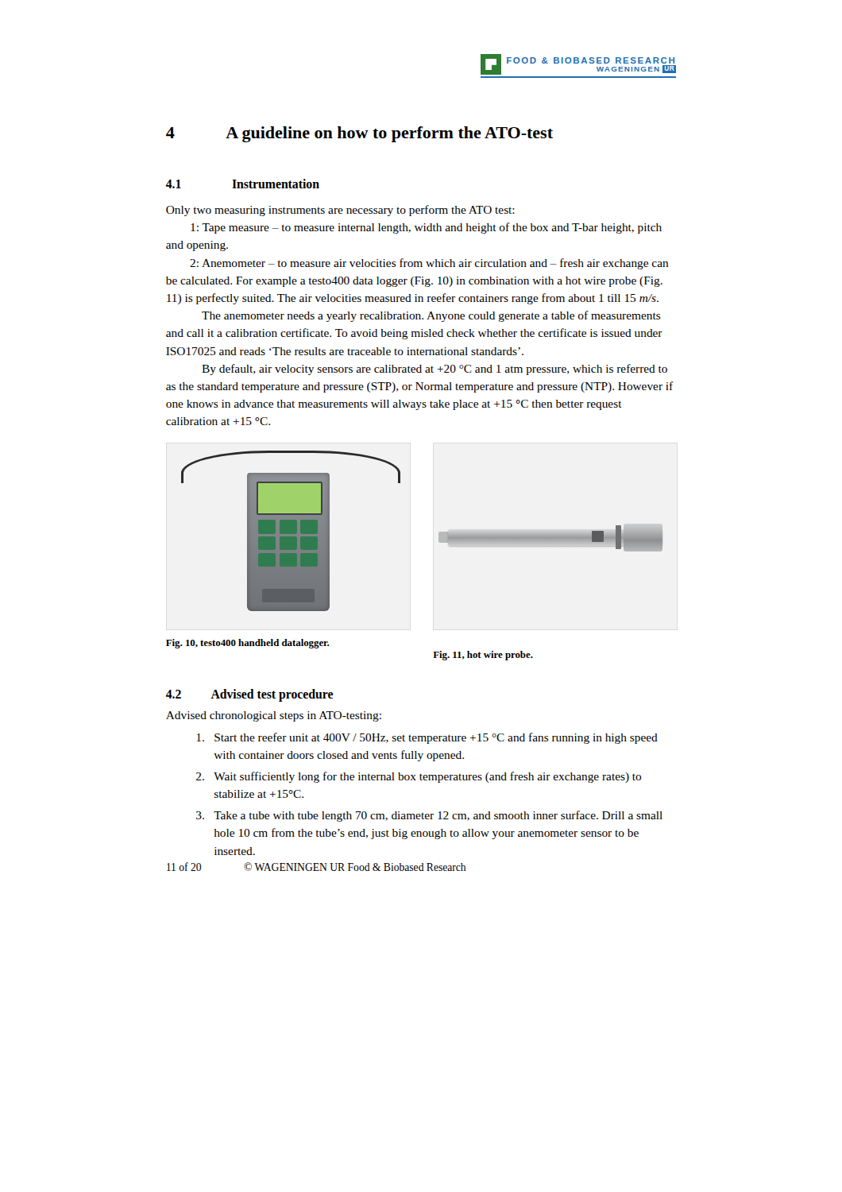FOOD & BIOBASED RESEARCH
WAGENINGEN UR
4 A guideline on how to perform the ATO-test
4.1 Instrumentation
Only two measuring instruments are necessary to perform the ATO test:
1: Tape measure – to measure internal length, width and height of the box and T-bar height, pitch and opening.
2: Anemometer – to measure air velocities from which air circulation and – fresh air exchange can be calculated. For example a testo400 data logger (Fig. 10) in combination with a hot wire probe (Fig. 11) is perfectly suited. The air velocities measured in reefer containers range from about 1 till 15 m/s.
The anemometer needs a yearly recalibration. Anyone could generate a table of measurements and call it a calibration certificate. To avoid being misled check whether the certificate is issued under ISO17025 and reads ‘The results are traceable to international standards’.
By default, air velocity sensors are calibrated at +20 °C and 1 atm pressure, which is referred to as the standard temperature and pressure (STP), or Normal temperature and pressure (NTP). However if one knows in advance that measurements will always take place at +15 °C then better request calibration at +15 °C.
Fig. 10, testo400 handheld datalogger.
Fig. 11, hot wire probe.
4.2 Advised test procedure
Advised chronological steps in ATO-testing:
Start the reefer unit at 400V / 50Hz, set temperature +15 °C and fans running in high speed with container doors closed and vents fully opened.
Wait sufficiently long for the internal box temperatures (and fresh air exchange rates) to stabilize at +15°C.
Take a tube with tube length 70 cm, diameter 12 cm, and smooth inner surface. Drill a small hole 10 cm from the tube’s end, just big enough to allow your anemometer sensor to be inserted.
11 of 20 © WAGENINGEN UR Food & Biobased Research